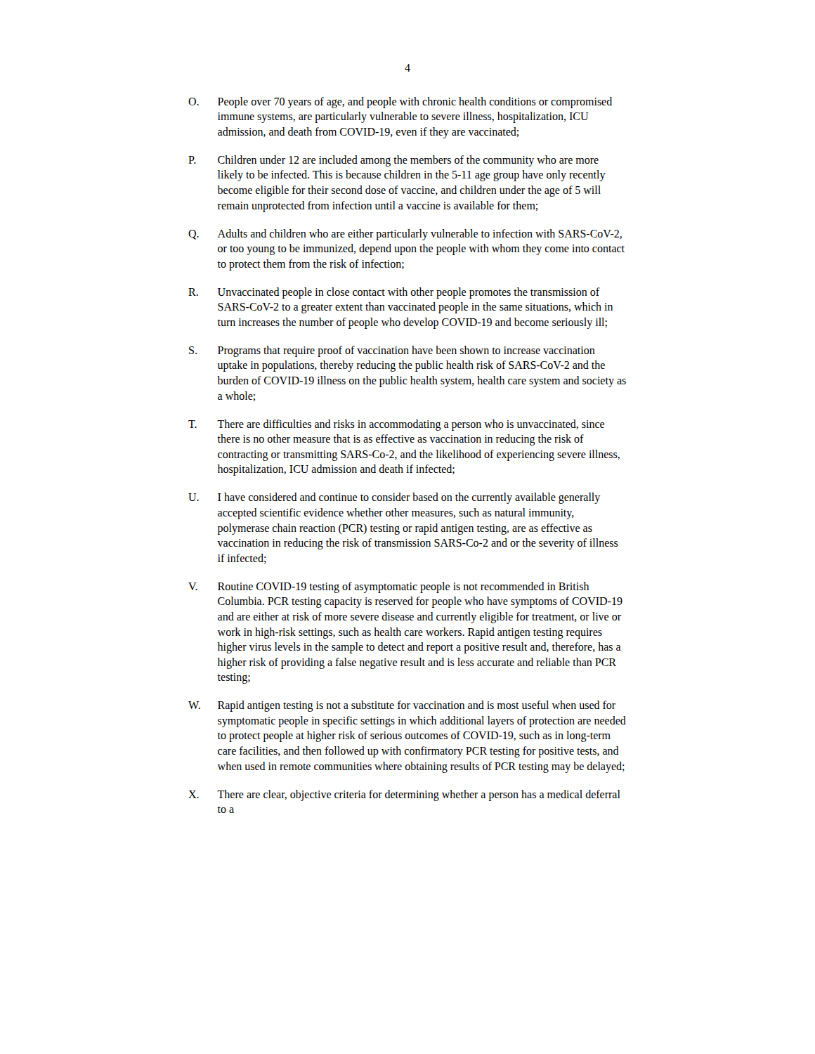4
O.
People over 70 years of age, and people with chronic health conditions or compromised immune systems, are particularly vulnerable to severe illness, hospitalization, ICU admission, and death from COVID-19, even if they are vaccinated;
P.
Children under 12 are included among the members of the community who are more likely to be infected. This is because children in the 5-11 age group have only recently become eligible for their second dose of vaccine, and children under the age of 5 will remain unprotected from infection until a vaccine is available for them;
Q.
Adults and children who are either particularly vulnerable to infection with SARS-CoV-2, or too young to be immunized, depend upon the people with whom they come into contact to protect them from the risk of infection;
R.
Unvaccinated people in close contact with other people promotes the transmission of SARS-CoV-2 to a greater extent than vaccinated people in the same situations, which in turn increases the number of people who develop COVID-19 and become seriously ill;
S.
Programs that require proof of vaccination have been shown to increase vaccination uptake in populations, thereby reducing the public health risk of SARS-CoV-2 and the burden of COVID-19 illness on the public health system, health care system and society as a whole;
T.
There are difficulties and risks in accommodating a person who is unvaccinated, since there is no other measure that is as effective as vaccination in reducing the risk of contracting or transmitting SARS-Co-2, and the likelihood of experiencing severe illness, hospitalization, ICU admission and death if infected;
U.
I have considered and continue to consider based on the currently available generally accepted scientific evidence whether other measures, such as natural immunity, polymerase chain reaction (PCR) testing or rapid antigen testing, are as effective as vaccination in reducing the risk of transmission SARS-Co-2 and or the severity of illness if infected;
V.
Routine COVID-19 testing of asymptomatic people is not recommended in British Columbia. PCR testing capacity is reserved for people who have symptoms of COVID-19 and are either at risk of more severe disease and currently eligible for treatment, or live or work in high-risk settings, such as health care workers. Rapid antigen testing requires higher virus levels in the sample to detect and report a positive result and, therefore, has a higher risk of providing a false negative result and is less accurate and reliable than PCR testing;
W.
Rapid antigen testing is not a substitute for vaccination and is most useful when used for symptomatic people in specific settings in which additional layers of protection are needed to protect people at higher risk of serious outcomes of COVID-19, such as in long-term care facilities, and then followed up with confirmatory PCR testing for positive tests, and when used in remote communities where obtaining results of PCR testing may be delayed;
X.
There are clear, objective criteria for determining whether a person has a medical deferral to a